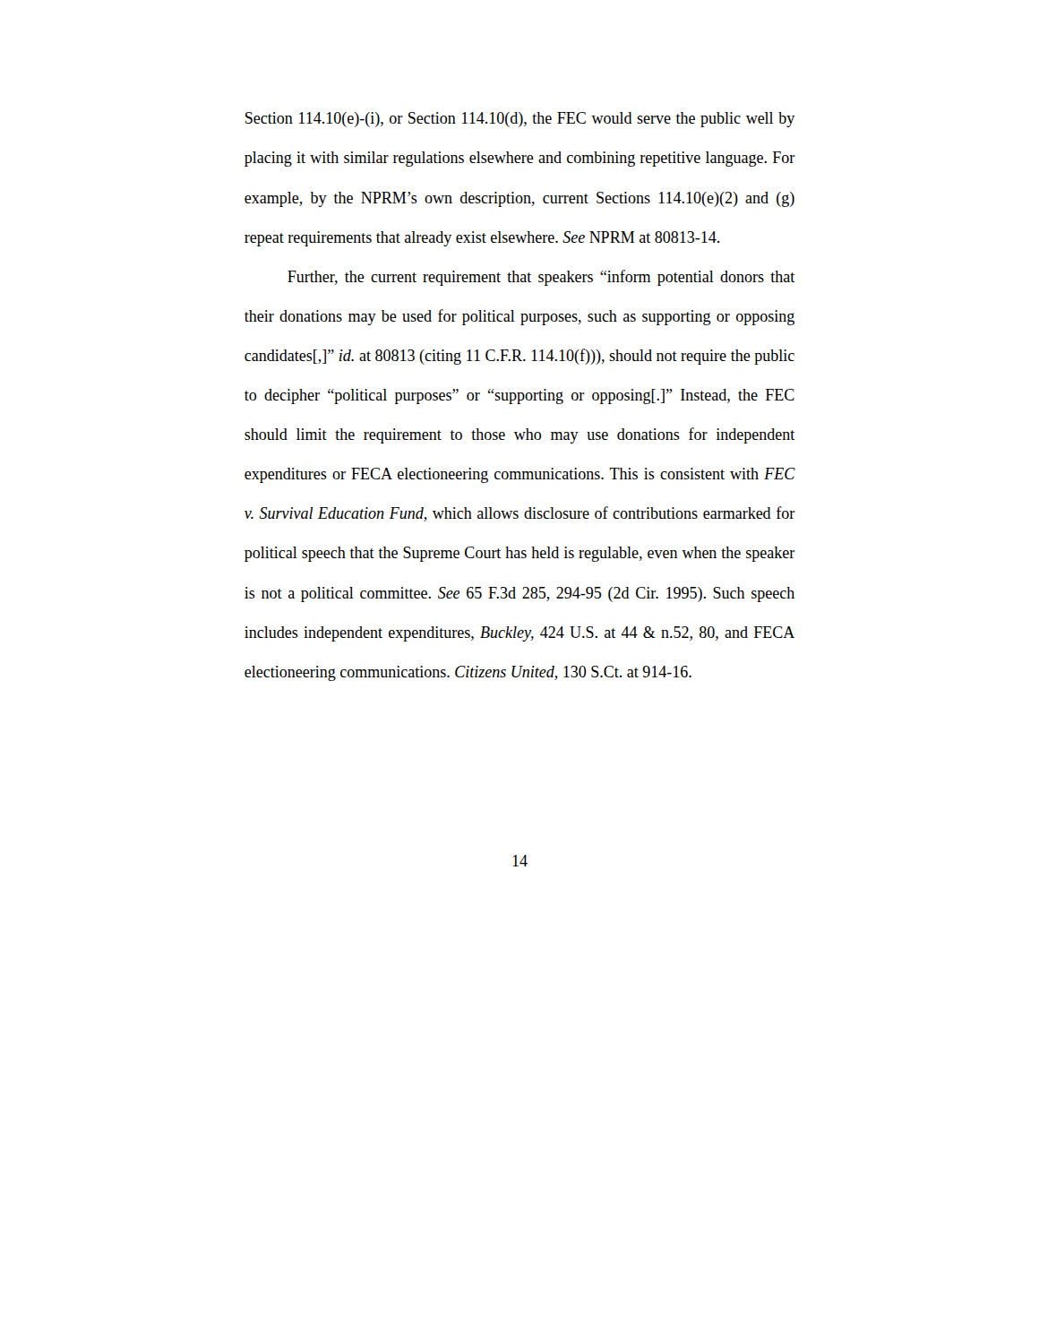Section 114.10(e)-(i), or Section 114.10(d), the FEC would serve the public well by placing it with similar regulations elsewhere and combining repetitive language. For example, by the NPRM’s own description, current Sections 114.10(e)(2) and (g) repeat requirements that already exist elsewhere. See NPRM at 80813-14.
Further, the current requirement that speakers “inform potential donors that their donations may be used for political purposes, such as supporting or opposing candidates[,]” id. at 80813 (citing 11 C.F.R. 114.10(f))), should not require the public to decipher “political purposes” or “supporting or opposing[.]” Instead, the FEC should limit the requirement to those who may use donations for independent expenditures or FECA electioneering communications. This is consistent with FEC v. Survival Education Fund, which allows disclosure of contributions earmarked for political speech that the Supreme Court has held is regulable, even when the speaker is not a political committee. See 65 F.3d 285, 294-95 (2d Cir. 1995). Such speech includes independent expenditures, Buckley, 424 U.S. at 44 & n.52, 80, and FECA electioneering communications. Citizens United, 130 S.Ct. at 914-16.
14